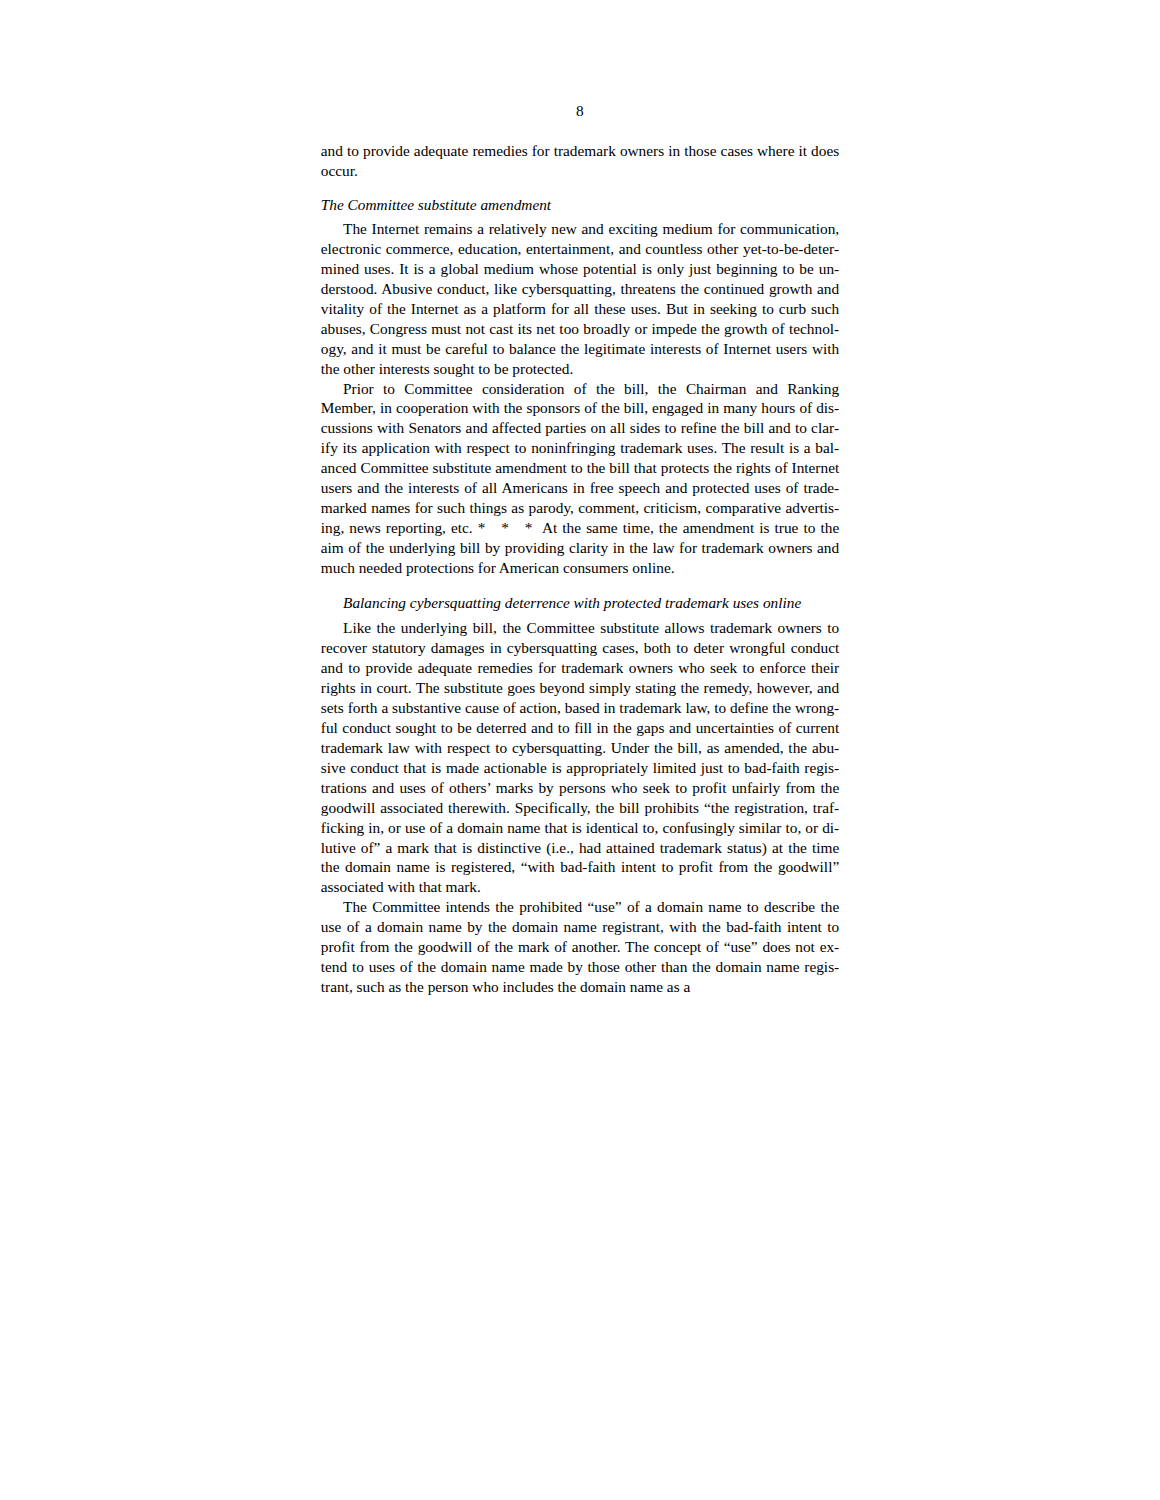8
and to provide adequate remedies for trademark owners in those cases where it does occur.
The Committee substitute amendment
The Internet remains a relatively new and exciting medium for communication, electronic commerce, education, entertainment, and countless other yet-to-be-determined uses. It is a global medium whose potential is only just beginning to be understood. Abusive conduct, like cybersquatting, threatens the continued growth and vitality of the Internet as a platform for all these uses. But in seeking to curb such abuses, Congress must not cast its net too broadly or impede the growth of technology, and it must be careful to balance the legitimate interests of Internet users with the other interests sought to be protected.
Prior to Committee consideration of the bill, the Chairman and Ranking Member, in cooperation with the sponsors of the bill, engaged in many hours of discussions with Senators and affected parties on all sides to refine the bill and to clarify its application with respect to noninfringing trademark uses. The result is a balanced Committee substitute amendment to the bill that protects the rights of Internet users and the interests of all Americans in free speech and protected uses of trademarked names for such things as parody, comment, criticism, comparative advertising, news reporting, etc. * * * At the same time, the amendment is true to the aim of the underlying bill by providing clarity in the law for trademark owners and much needed protections for American consumers online.
Balancing cybersquatting deterrence with protected trademark uses online
Like the underlying bill, the Committee substitute allows trademark owners to recover statutory damages in cybersquatting cases, both to deter wrongful conduct and to provide adequate remedies for trademark owners who seek to enforce their rights in court. The substitute goes beyond simply stating the remedy, however, and sets forth a substantive cause of action, based in trademark law, to define the wrongful conduct sought to be deterred and to fill in the gaps and uncertainties of current trademark law with respect to cybersquatting. Under the bill, as amended, the abusive conduct that is made actionable is appropriately limited just to bad-faith registrations and uses of others’ marks by persons who seek to profit unfairly from the goodwill associated therewith. Specifically, the bill prohibits “the registration, trafficking in, or use of a domain name that is identical to, confusingly similar to, or dilutive of” a mark that is distinctive (i.e., had attained trademark status) at the time the domain name is registered, “with bad-faith intent to profit from the goodwill” associated with that mark.
The Committee intends the prohibited “use” of a domain name to describe the use of a domain name by the domain name registrant, with the bad-faith intent to profit from the goodwill of the mark of another. The concept of “use” does not extend to uses of the domain name made by those other than the domain name registrant, such as the person who includes the domain name as a